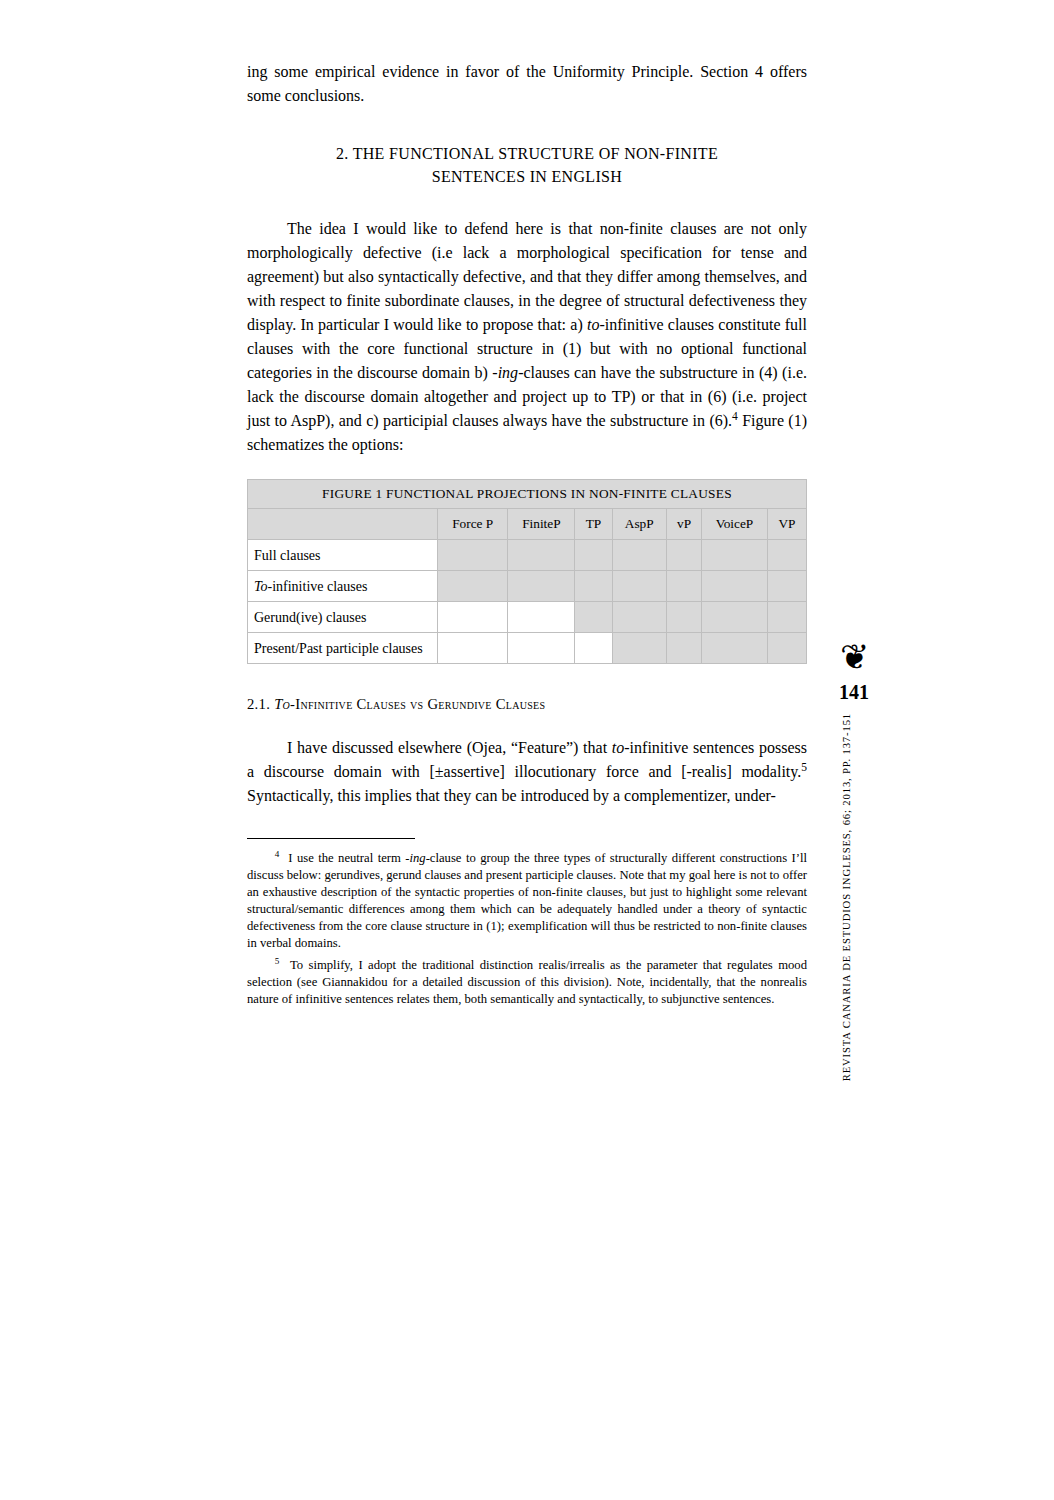ing some empirical evidence in favor of the Uniformity Principle. Section 4 offers some conclusions.
2. The Functional Structure of Non-Finite
Sentences in English
The idea I would like to defend here is that non-finite clauses are not only morphologically defective (i.e lack a morphological specification for tense and agreement) but also syntactically defective, and that they differ among themselves, and with respect to finite subordinate clauses, in the degree of structural defectiveness they display. In particular I would like to propose that: a) to-infinitive clauses constitute full clauses with the core functional structure in (1) but with no optional functional categories in the discourse domain b) -ing-clauses can have the substructure in (4) (i.e. lack the discourse domain altogether and project up to TP) or that in (6) (i.e. project just to AspP), and c) participial clauses always have the substructure in (6).4 Figure (1) schematizes the options:
Figure 1 Functional Projections in Non-Finite Clauses
| | Force P | FiniteP | TP | AspP | vP | VoiceP | VP |
| --- | --- | --- | --- | --- | --- | --- | --- |
| Full clauses | | | | | | | |
| To -infinitive clauses | | | | | | | |
| Gerund(ive) clauses | | | | | | | |
| Present/Past participle clauses | | | | | | | |
2.1. To-Infinitive Clauses vs Gerundive Clauses
I have discussed elsewhere (Ojea, “Feature”) that to-infinitive sentences possess a discourse domain with [±assertive] illocutionary force and [-realis] modality.5 Syntactically, this implies that they can be introduced by a complementizer, under-
4 I use the neutral term -ing-clause to group the three types of structurally different constructions I’ll discuss below: gerundives, gerund clauses and present participle clauses. Note that my goal here is not to offer an exhaustive description of the syntactic properties of non-finite clauses, but just to highlight some relevant structural/semantic differences among them which can be adequately handled under a theory of syntactic defectiveness from the core clause structure in (1); exemplification will thus be restricted to non-finite clauses in verbal domains.
5 To simplify, I adopt the traditional distinction realis/irrealis as the parameter that regulates mood selection (see Giannakidou for a detailed discussion of this division). Note, incidentally, that the nonrealis nature of infinitive sentences relates them, both semantically and syntactically, to subjunctive sentences.
❦
141
Revista Canaria de Estudios Ingleses, 66; 2013, pp. 137-151